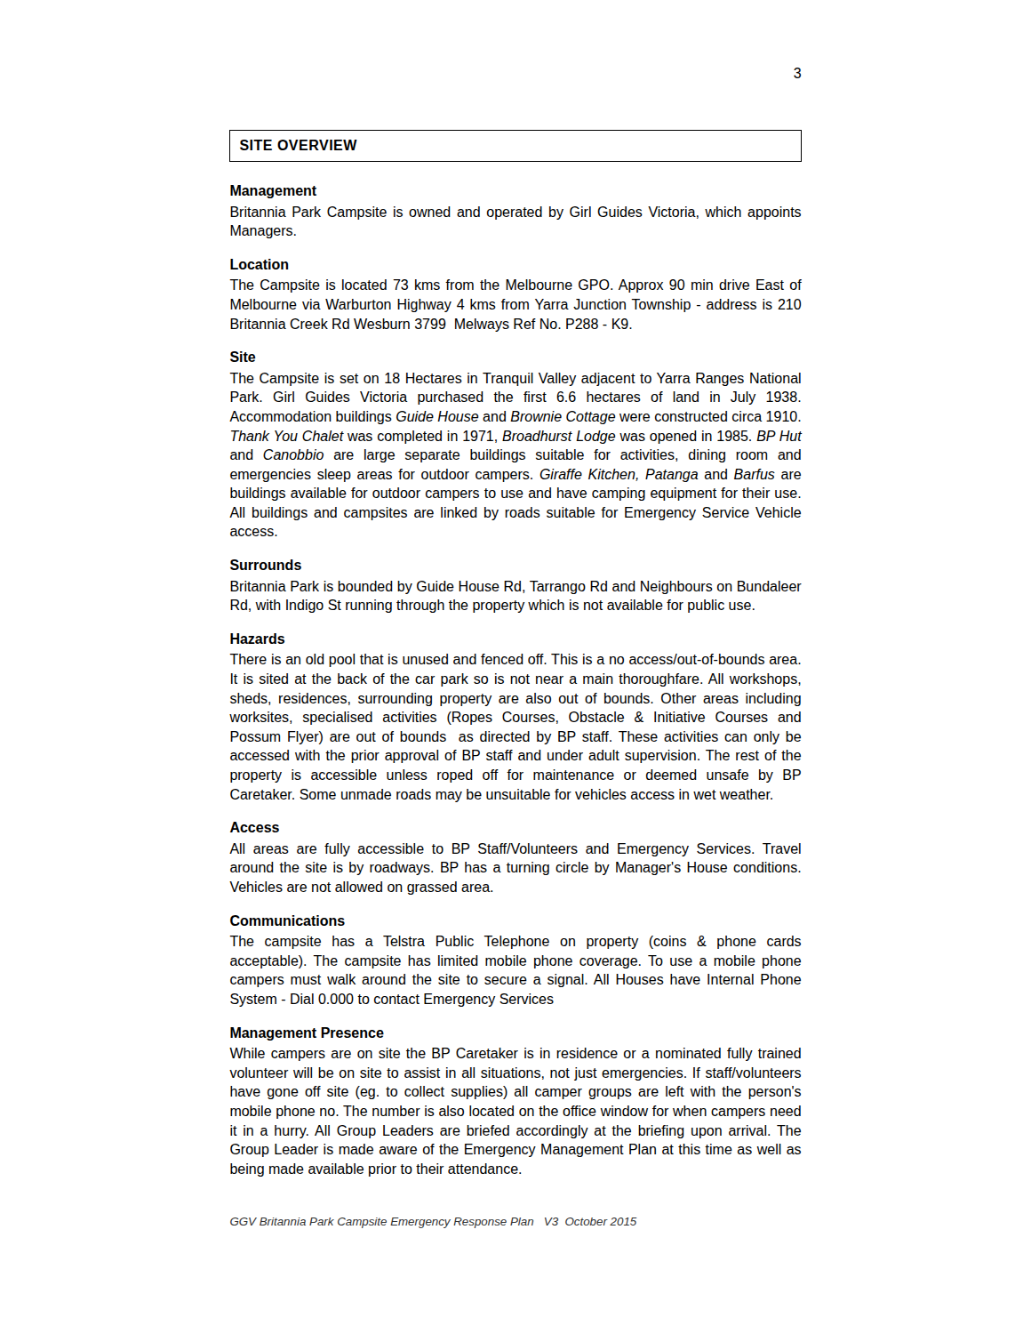3
SITE OVERVIEW
Management
Britannia Park Campsite is owned and operated by Girl Guides Victoria, which appoints Managers.
Location
The Campsite is located 73 kms from the Melbourne GPO. Approx 90 min drive East of Melbourne via Warburton Highway 4 kms from Yarra Junction Township - address is 210 Britannia Creek Rd Wesburn 3799 Melways Ref No. P288 - K9.
Site
The Campsite is set on 18 Hectares in Tranquil Valley adjacent to Yarra Ranges National Park. Girl Guides Victoria purchased the first 6.6 hectares of land in July 1938. Accommodation buildings Guide House and Brownie Cottage were constructed circa 1910. Thank You Chalet was completed in 1971, Broadhurst Lodge was opened in 1985. BP Hut and Canobbio are large separate buildings suitable for activities, dining room and emergencies sleep areas for outdoor campers. Giraffe Kitchen, Patanga and Barfus are buildings available for outdoor campers to use and have camping equipment for their use. All buildings and campsites are linked by roads suitable for Emergency Service Vehicle access.
Surrounds
Britannia Park is bounded by Guide House Rd, Tarrango Rd and Neighbours on Bundaleer Rd, with Indigo St running through the property which is not available for public use.
Hazards
There is an old pool that is unused and fenced off. This is a no access/out-of-bounds area. It is sited at the back of the car park so is not near a main thoroughfare. All workshops, sheds, residences, surrounding property are also out of bounds. Other areas including worksites, specialised activities (Ropes Courses, Obstacle & Initiative Courses and Possum Flyer) are out of bounds as directed by BP staff. These activities can only be accessed with the prior approval of BP staff and under adult supervision. The rest of the property is accessible unless roped off for maintenance or deemed unsafe by BP Caretaker. Some unmade roads may be unsuitable for vehicles access in wet weather.
Access
All areas are fully accessible to BP Staff/Volunteers and Emergency Services. Travel around the site is by roadways. BP has a turning circle by Manager's House conditions. Vehicles are not allowed on grassed area.
Communications
The campsite has a Telstra Public Telephone on property (coins & phone cards acceptable). The campsite has limited mobile phone coverage. To use a mobile phone campers must walk around the site to secure a signal. All Houses have Internal Phone System - Dial 0.000 to contact Emergency Services
Management Presence
While campers are on site the BP Caretaker is in residence or a nominated fully trained volunteer will be on site to assist in all situations, not just emergencies. If staff/volunteers have gone off site (eg. to collect supplies) all camper groups are left with the person's mobile phone no. The number is also located on the office window for when campers need it in a hurry. All Group Leaders are briefed accordingly at the briefing upon arrival. The Group Leader is made aware of the Emergency Management Plan at this time as well as being made available prior to their attendance.
GGV Britannia Park Campsite Emergency Response Plan V3 October 2015